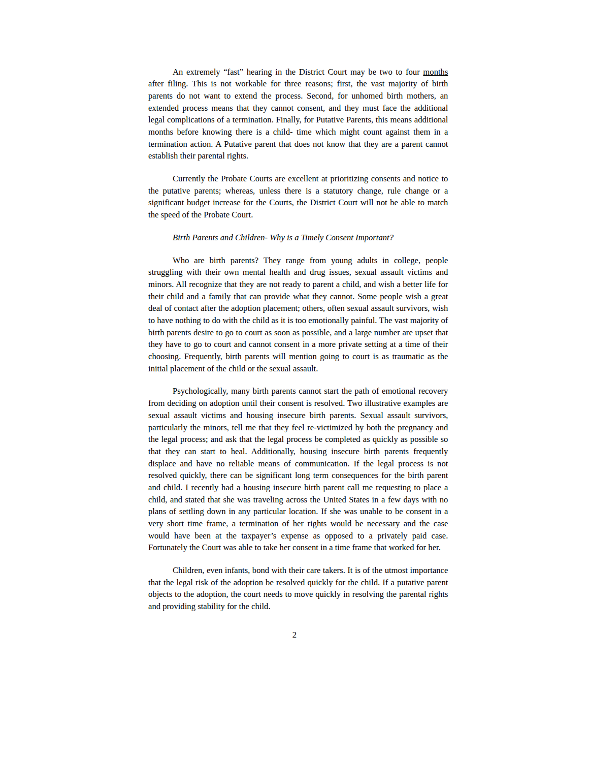An extremely “fast” hearing in the District Court may be two to four months after filing. This is not workable for three reasons; first, the vast majority of birth parents do not want to extend the process. Second, for unhomed birth mothers, an extended process means that they cannot consent, and they must face the additional legal complications of a termination. Finally, for Putative Parents, this means additional months before knowing there is a child- time which might count against them in a termination action. A Putative parent that does not know that they are a parent cannot establish their parental rights.
Currently the Probate Courts are excellent at prioritizing consents and notice to the putative parents; whereas, unless there is a statutory change, rule change or a significant budget increase for the Courts, the District Court will not be able to match the speed of the Probate Court.
Birth Parents and Children- Why is a Timely Consent Important?
Who are birth parents? They range from young adults in college, people struggling with their own mental health and drug issues, sexual assault victims and minors. All recognize that they are not ready to parent a child, and wish a better life for their child and a family that can provide what they cannot. Some people wish a great deal of contact after the adoption placement; others, often sexual assault survivors, wish to have nothing to do with the child as it is too emotionally painful. The vast majority of birth parents desire to go to court as soon as possible, and a large number are upset that they have to go to court and cannot consent in a more private setting at a time of their choosing. Frequently, birth parents will mention going to court is as traumatic as the initial placement of the child or the sexual assault.
Psychologically, many birth parents cannot start the path of emotional recovery from deciding on adoption until their consent is resolved. Two illustrative examples are sexual assault victims and housing insecure birth parents. Sexual assault survivors, particularly the minors, tell me that they feel re-victimized by both the pregnancy and the legal process; and ask that the legal process be completed as quickly as possible so that they can start to heal. Additionally, housing insecure birth parents frequently displace and have no reliable means of communication. If the legal process is not resolved quickly, there can be significant long term consequences for the birth parent and child. I recently had a housing insecure birth parent call me requesting to place a child, and stated that she was traveling across the United States in a few days with no plans of settling down in any particular location. If she was unable to be consent in a very short time frame, a termination of her rights would be necessary and the case would have been at the taxpayer’s expense as opposed to a privately paid case. Fortunately the Court was able to take her consent in a time frame that worked for her.
Children, even infants, bond with their care takers. It is of the utmost importance that the legal risk of the adoption be resolved quickly for the child. If a putative parent objects to the adoption, the court needs to move quickly in resolving the parental rights and providing stability for the child.
2